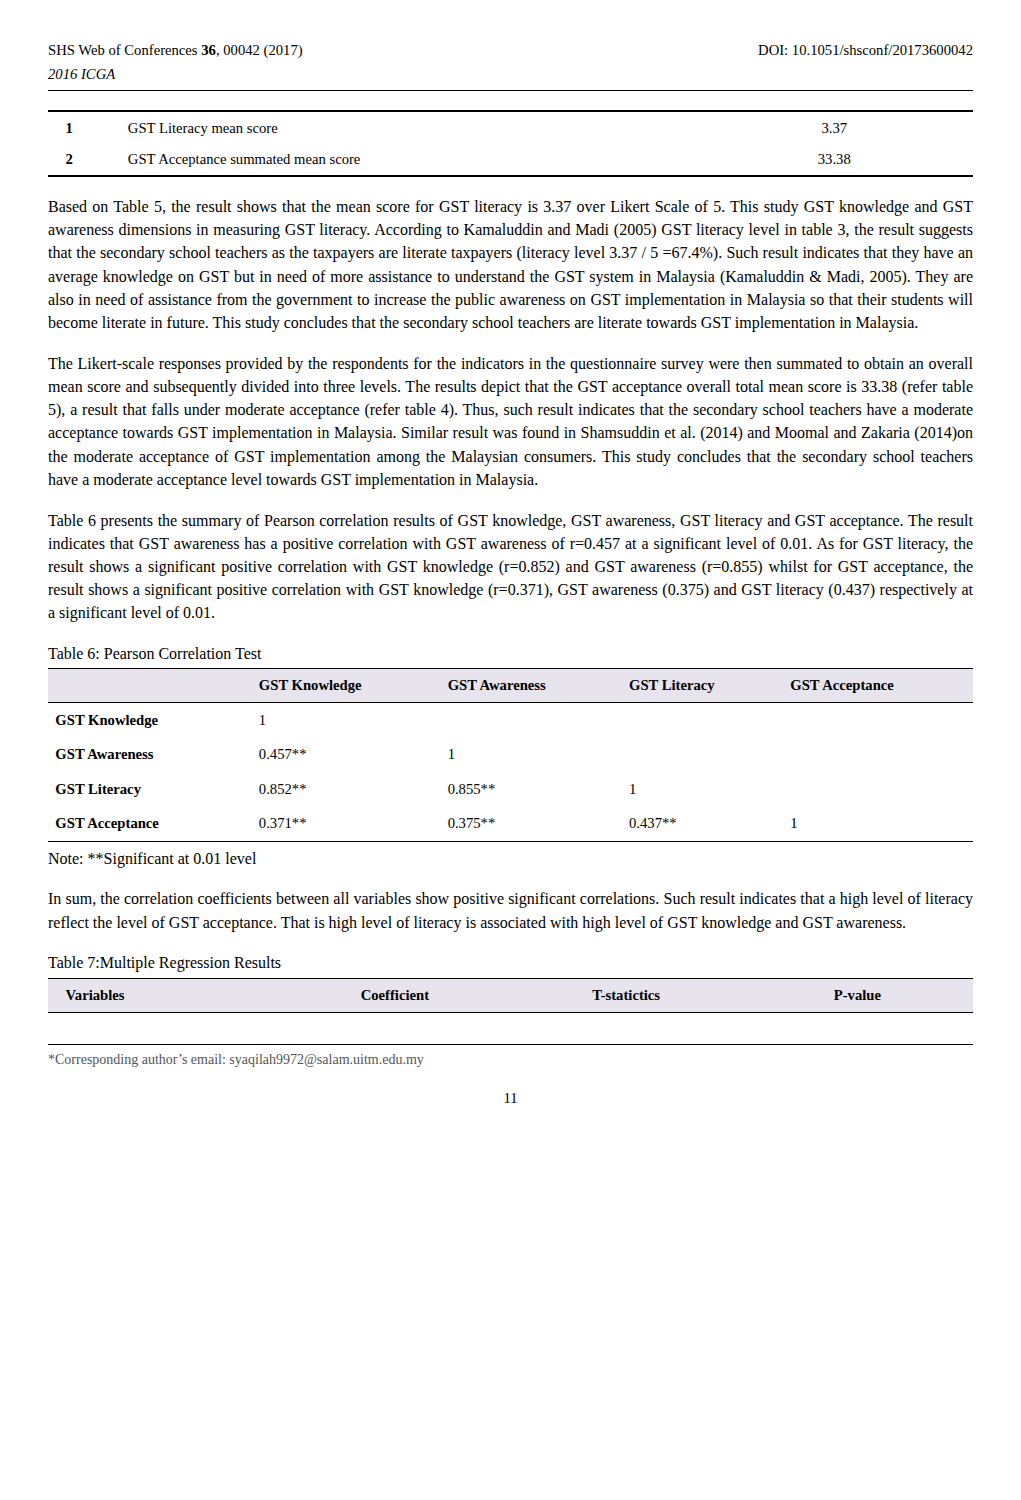SHS Web of Conferences 36, 00042 (2017)
DOI: 10.1051/shsconf/20173600042
2016 ICGA
| 1 | GST Literacy mean score | 3.37 |
| 2 | GST Acceptance summated mean score | 33.38 |
Based on Table 5, the result shows that the mean score for GST literacy is 3.37 over Likert Scale of 5. This study GST knowledge and GST awareness dimensions in measuring GST literacy. According to Kamaluddin and Madi (2005) GST literacy level in table 3, the result suggests that the secondary school teachers as the taxpayers are literate taxpayers (literacy level 3.37 / 5 =67.4%). Such result indicates that they have an average knowledge on GST but in need of more assistance to understand the GST system in Malaysia (Kamaluddin & Madi, 2005). They are also in need of assistance from the government to increase the public awareness on GST implementation in Malaysia so that their students will become literate in future. This study concludes that the secondary school teachers are literate towards GST implementation in Malaysia.
The Likert-scale responses provided by the respondents for the indicators in the questionnaire survey were then summated to obtain an overall mean score and subsequently divided into three levels. The results depict that the GST acceptance overall total mean score is 33.38 (refer table 5), a result that falls under moderate acceptance (refer table 4). Thus, such result indicates that the secondary school teachers have a moderate acceptance towards GST implementation in Malaysia. Similar result was found in Shamsuddin et al. (2014) and Moomal and Zakaria (2014)on the moderate acceptance of GST implementation among the Malaysian consumers. This study concludes that the secondary school teachers have a moderate acceptance level towards GST implementation in Malaysia.
Table 6 presents the summary of Pearson correlation results of GST knowledge, GST awareness, GST literacy and GST acceptance. The result indicates that GST awareness has a positive correlation with GST awareness of r=0.457 at a significant level of 0.01. As for GST literacy, the result shows a significant positive correlation with GST knowledge (r=0.852) and GST awareness (r=0.855) whilst for GST acceptance, the result shows a significant positive correlation with GST knowledge (r=0.371), GST awareness (0.375) and GST literacy (0.437) respectively at a significant level of 0.01.
Table 6: Pearson Correlation Test
| | GST Knowledge | GST Awareness | GST Literacy | GST Acceptance |
| --- | --- | --- | --- | --- |
| GST Knowledge | 1 | | | |
| GST Awareness | 0.457** | 1 | | |
| GST Literacy | 0.852** | 0.855** | 1 | |
| GST Acceptance | 0.371** | 0.375** | 0.437** | 1 |
Note: **Significant at 0.01 level
In sum, the correlation coefficients between all variables show positive significant correlations. Such result indicates that a high level of literacy reflect the level of GST acceptance. That is high level of literacy is associated with high level of GST knowledge and GST awareness.
Table 7:Multiple Regression Results
| Variables | Coefficient | T-statictics | P-value |
| --- | --- | --- | --- |
*Corresponding author’s email: syaqilah9972@salam.uitm.edu.my
11